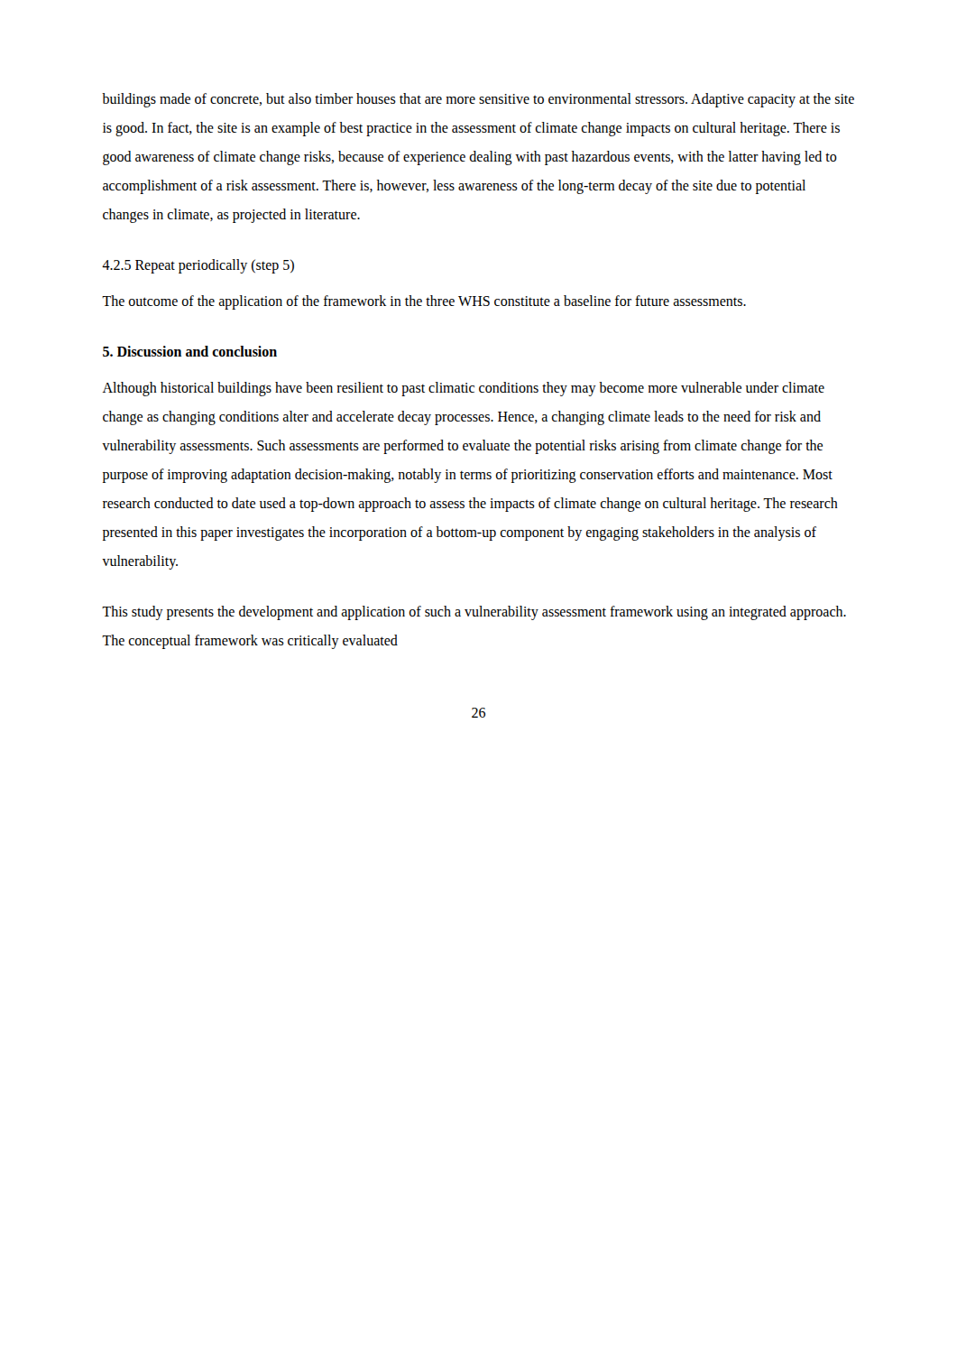buildings made of concrete, but also timber houses that are more sensitive to environmental stressors. Adaptive capacity at the site is good. In fact, the site is an example of best practice in the assessment of climate change impacts on cultural heritage. There is good awareness of climate change risks, because of experience dealing with past hazardous events, with the latter having led to accomplishment of a risk assessment. There is, however, less awareness of the long-term decay of the site due to potential changes in climate, as projected in literature.
4.2.5 Repeat periodically (step 5)
The outcome of the application of the framework in the three WHS constitute a baseline for future assessments.
5. Discussion and conclusion
Although historical buildings have been resilient to past climatic conditions they may become more vulnerable under climate change as changing conditions alter and accelerate decay processes. Hence, a changing climate leads to the need for risk and vulnerability assessments. Such assessments are performed to evaluate the potential risks arising from climate change for the purpose of improving adaptation decision-making, notably in terms of prioritizing conservation efforts and maintenance. Most research conducted to date used a top-down approach to assess the impacts of climate change on cultural heritage. The research presented in this paper investigates the incorporation of a bottom-up component by engaging stakeholders in the analysis of vulnerability.
This study presents the development and application of such a vulnerability assessment framework using an integrated approach. The conceptual framework was critically evaluated
26